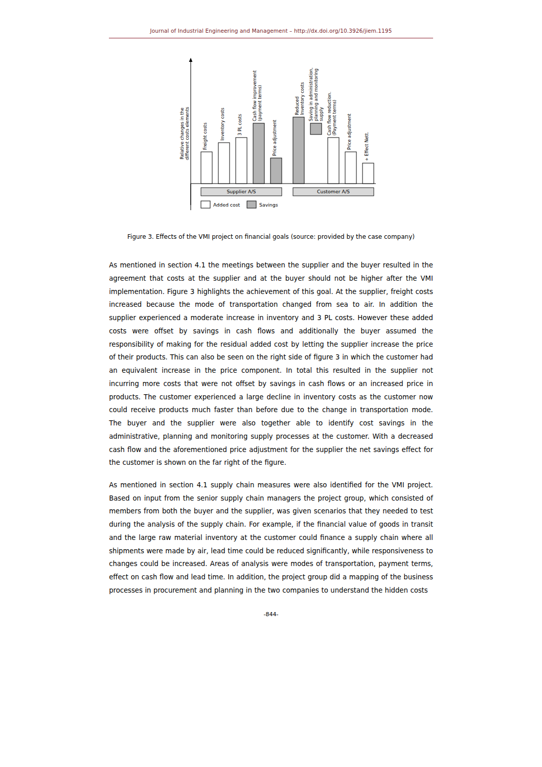Journal of Industrial Engineering and Management – http://dx.doi.org/10.3926/jiem.1195
Relative changes in the different costs elements Freight costs Inventory costs 3 PL costs Cash flow improvement (payment terms) Price adjustment Reduced Inventory costs Saving in administration, planning and monitoring supply Cash flow reduction. (Payment terms) Price adjustment + Effect Nett. Supplier A/S Customer A/S Added cost Savings
Figure 3. Effects of the VMI project on financial goals (source: provided by the case company)
As mentioned in section 4.1 the meetings between the supplier and the buyer resulted in the agreement that costs at the supplier and at the buyer should not be higher after the VMI implementation. Figure 3 highlights the achievement of this goal. At the supplier, freight costs increased because the mode of transportation changed from sea to air. In addition the supplier experienced a moderate increase in inventory and 3 PL costs. However these added costs were offset by savings in cash flows and additionally the buyer assumed the responsibility of making for the residual added cost by letting the supplier increase the price of their products. This can also be seen on the right side of figure 3 in which the customer had an equivalent increase in the price component. In total this resulted in the supplier not incurring more costs that were not offset by savings in cash flows or an increased price in products. The customer experienced a large decline in inventory costs as the customer now could receive products much faster than before due to the change in transportation mode. The buyer and the supplier were also together able to identify cost savings in the administrative, planning and monitoring supply processes at the customer. With a decreased cash flow and the aforementioned price adjustment for the supplier the net savings effect for the customer is shown on the far right of the figure.
As mentioned in section 4.1 supply chain measures were also identified for the VMI project. Based on input from the senior supply chain managers the project group, which consisted of members from both the buyer and the supplier, was given scenarios that they needed to test during the analysis of the supply chain. For example, if the financial value of goods in transit and the large raw material inventory at the customer could finance a supply chain where all shipments were made by air, lead time could be reduced significantly, while responsiveness to changes could be increased. Areas of analysis were modes of transportation, payment terms, effect on cash flow and lead time. In addition, the project group did a mapping of the business processes in procurement and planning in the two companies to understand the hidden costs
-844-